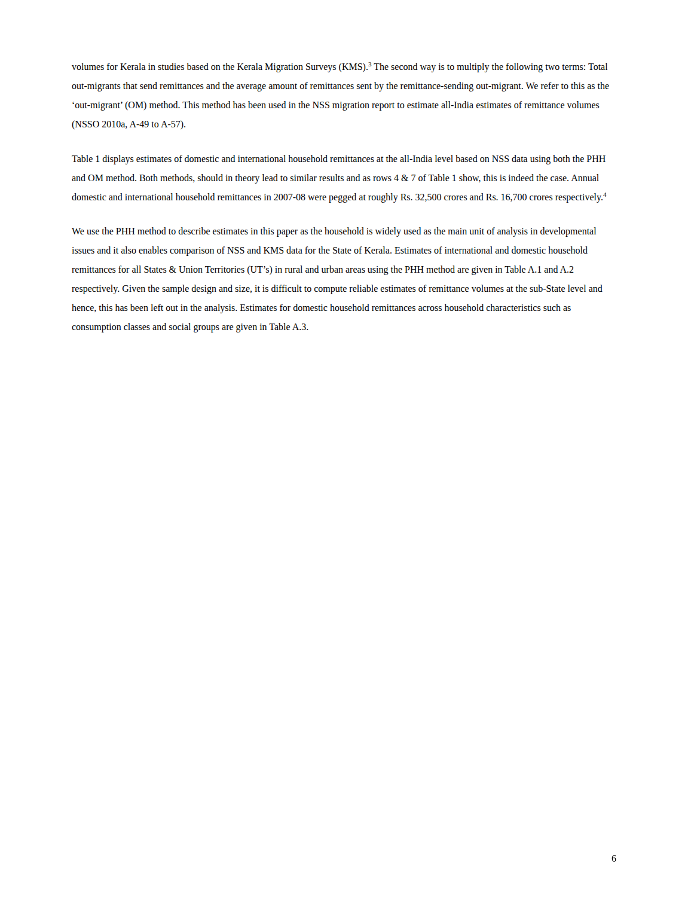volumes for Kerala in studies based on the Kerala Migration Surveys (KMS).3 The second way is to multiply the following two terms: Total out-migrants that send remittances and the average amount of remittances sent by the remittance-sending out-migrant. We refer to this as the ‘out-migrant’ (OM) method. This method has been used in the NSS migration report to estimate all-India estimates of remittance volumes (NSSO 2010a, A-49 to A-57).
Table 1 displays estimates of domestic and international household remittances at the all-India level based on NSS data using both the PHH and OM method. Both methods, should in theory lead to similar results and as rows 4 & 7 of Table 1 show, this is indeed the case. Annual domestic and international household remittances in 2007-08 were pegged at roughly Rs. 32,500 crores and Rs. 16,700 crores respectively.4
We use the PHH method to describe estimates in this paper as the household is widely used as the main unit of analysis in developmental issues and it also enables comparison of NSS and KMS data for the State of Kerala. Estimates of international and domestic household remittances for all States & Union Territories (UT’s) in rural and urban areas using the PHH method are given in Table A.1 and A.2 respectively. Given the sample design and size, it is difficult to compute reliable estimates of remittance volumes at the sub-State level and hence, this has been left out in the analysis. Estimates for domestic household remittances across household characteristics such as consumption classes and social groups are given in Table A.3.
6